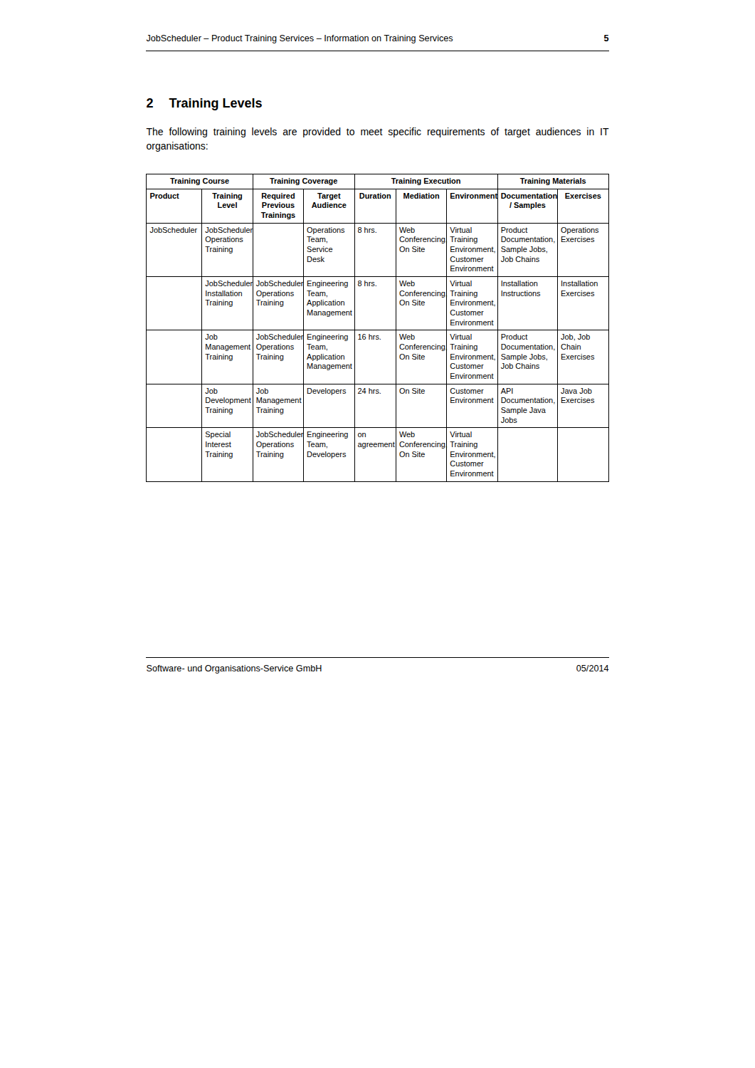JobScheduler – Product Training Services – Information on Training Services
5
2 Training Levels
The following training levels are provided to meet specific requirements of target audiences in IT organisations:
| Training Course | Training Coverage | Training Execution | Training Materials |
| --- | --- | --- | --- |
| Product | Training Level | Required Previous Trainings | Target Audience | Duration | Mediation | Environment | Documentation / Samples | Exercises |
| JobScheduler | JobScheduler Operations Training | | Operations Team, Service Desk | 8 hrs. | Web Conferencing, On Site | Virtual Training Environment, Customer Environment | Product Documentation, Sample Jobs, Job Chains | Operations Exercises |
| | JobScheduler Installation Training | JobScheduler Operations Training | Engineering Team, Application Management | 8 hrs. | Web Conferencing, On Site | Virtual Training Environment, Customer Environment | Installation Instructions | Installation Exercises |
| | Job Management Training | JobScheduler Operations Training | Engineering Team, Application Management | 16 hrs. | Web Conferencing, On Site | Virtual Training Environment, Customer Environment | Product Documentation, Sample Jobs, Job Chains | Job, Job Chain Exercises |
| | Job Development Training | Job Management Training | Developers | 24 hrs. | On Site | Customer Environment | API Documentation, Sample Java Jobs | Java Job Exercises |
| | Special Interest Training | JobScheduler Operations Training | Engineering Team, Developers | on agreement | Web Conferencing, On Site | Virtual Training Environment, Customer Environment | | |
Software- und Organisations-Service GmbH
05/2014